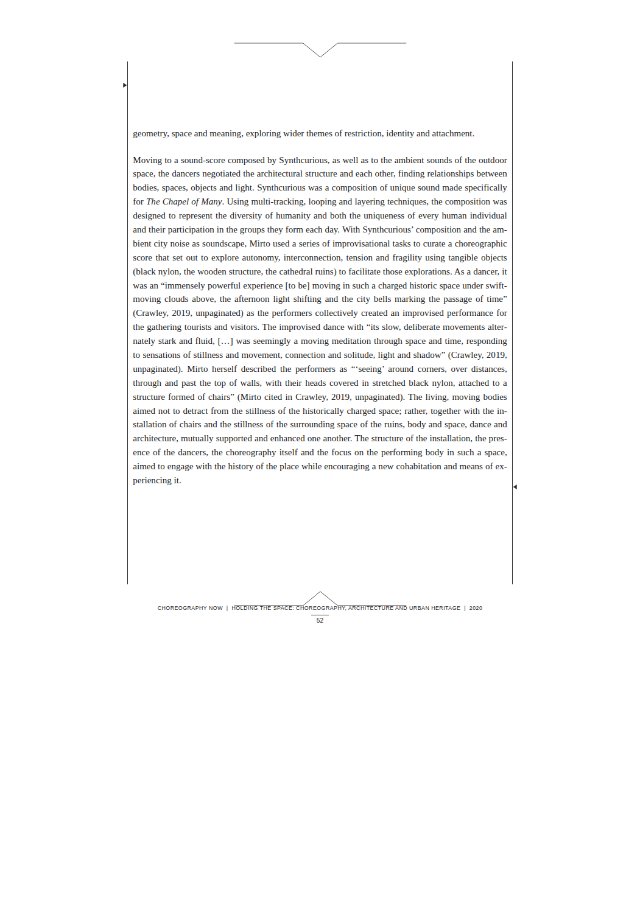geometry, space and meaning, exploring wider themes of restriction, identity and attachment.
Moving to a sound-score composed by Synthcurious, as well as to the ambient sounds of the outdoor space, the dancers negotiated the architectural structure and each other, finding relationships between bodies, spaces, objects and light. Synthcurious was a composition of unique sound made specifically for The Chapel of Many. Using multi-tracking, looping and layering techniques, the composition was designed to represent the diversity of humanity and both the uniqueness of every human individual and their participation in the groups they form each day. With Synthcurious’ composition and the ambient city noise as soundscape, Mirto used a series of improvisational tasks to curate a choreographic score that set out to explore autonomy, interconnection, tension and fragility using tangible objects (black nylon, the wooden structure, the cathedral ruins) to facilitate those explorations. As a dancer, it was an “immensely powerful experience [to be] moving in such a charged historic space under swift-moving clouds above, the afternoon light shifting and the city bells marking the passage of time” (Crawley, 2019, unpaginated) as the performers collectively created an improvised performance for the gathering tourists and visitors. The improvised dance with “its slow, deliberate movements alternately stark and fluid, […] was seemingly a moving meditation through space and time, responding to sensations of stillness and movement, connection and solitude, light and shadow” (Crawley, 2019, unpaginated). Mirto herself described the performers as “‘seeing’ around corners, over distances, through and past the top of walls, with their heads covered in stretched black nylon, attached to a structure formed of chairs” (Mirto cited in Crawley, 2019, unpaginated). The living, moving bodies aimed not to detract from the stillness of the historically charged space; rather, together with the installation of chairs and the stillness of the surrounding space of the ruins, body and space, dance and architecture, mutually supported and enhanced one another. The structure of the installation, the presence of the dancers, the choreography itself and the focus on the performing body in such a space, aimed to engage with the history of the place while encouraging a new cohabitation and means of experiencing it.
Choreography Now | Holding the Space: Choreography, Architecture and Urban Heritage | 2020
52